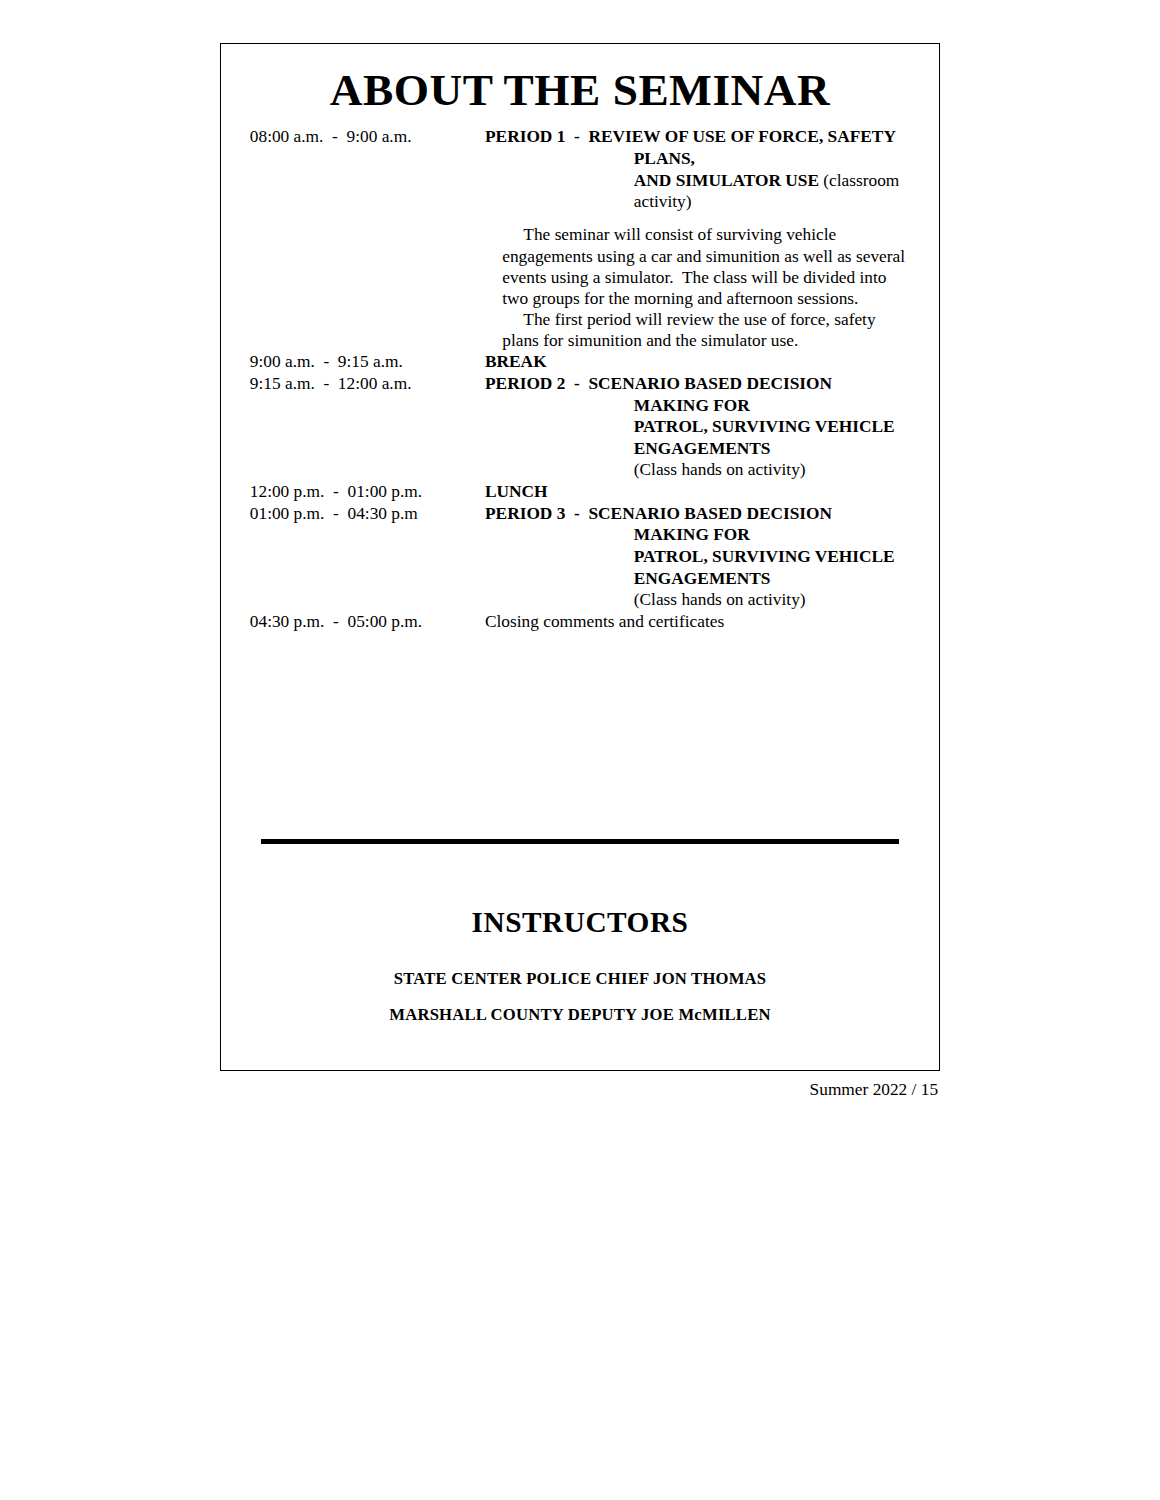ABOUT THE SEMINAR
| 08:00 a.m. - 9:00 a.m. | PERIOD 1 - REVIEW OF USE OF FORCE, SAFETY PLANS, AND SIMULATOR USE (classroom activity) The seminar will consist of surviving vehicle engagements using a car and simunition as well as several events using a simulator. The class will be divided into two groups for the morning and afternoon sessions. The first period will review the use of force, safety plans for simunition and the simulator use. |
| 9:00 a.m. - 9:15 a.m. | BREAK |
| 9:15 a.m. - 12:00 a.m. | PERIOD 2 - SCENARIO BASED DECISION MAKING FOR PATROL, SURVIVING VEHICLE ENGAGEMENTS (Class hands on activity) |
| 12:00 p.m. - 01:00 p.m. | LUNCH |
| 01:00 p.m. - 04:30 p.m | PERIOD 3 - SCENARIO BASED DECISION MAKING FOR PATROL, SURVIVING VEHICLE ENGAGEMENTS (Class hands on activity) |
| 04:30 p.m. - 05:00 p.m. | Closing comments and certificates |
INSTRUCTORS
STATE CENTER POLICE CHIEF JON THOMAS
MARSHALL COUNTY DEPUTY JOE McMILLEN
Summer 2022 / 15